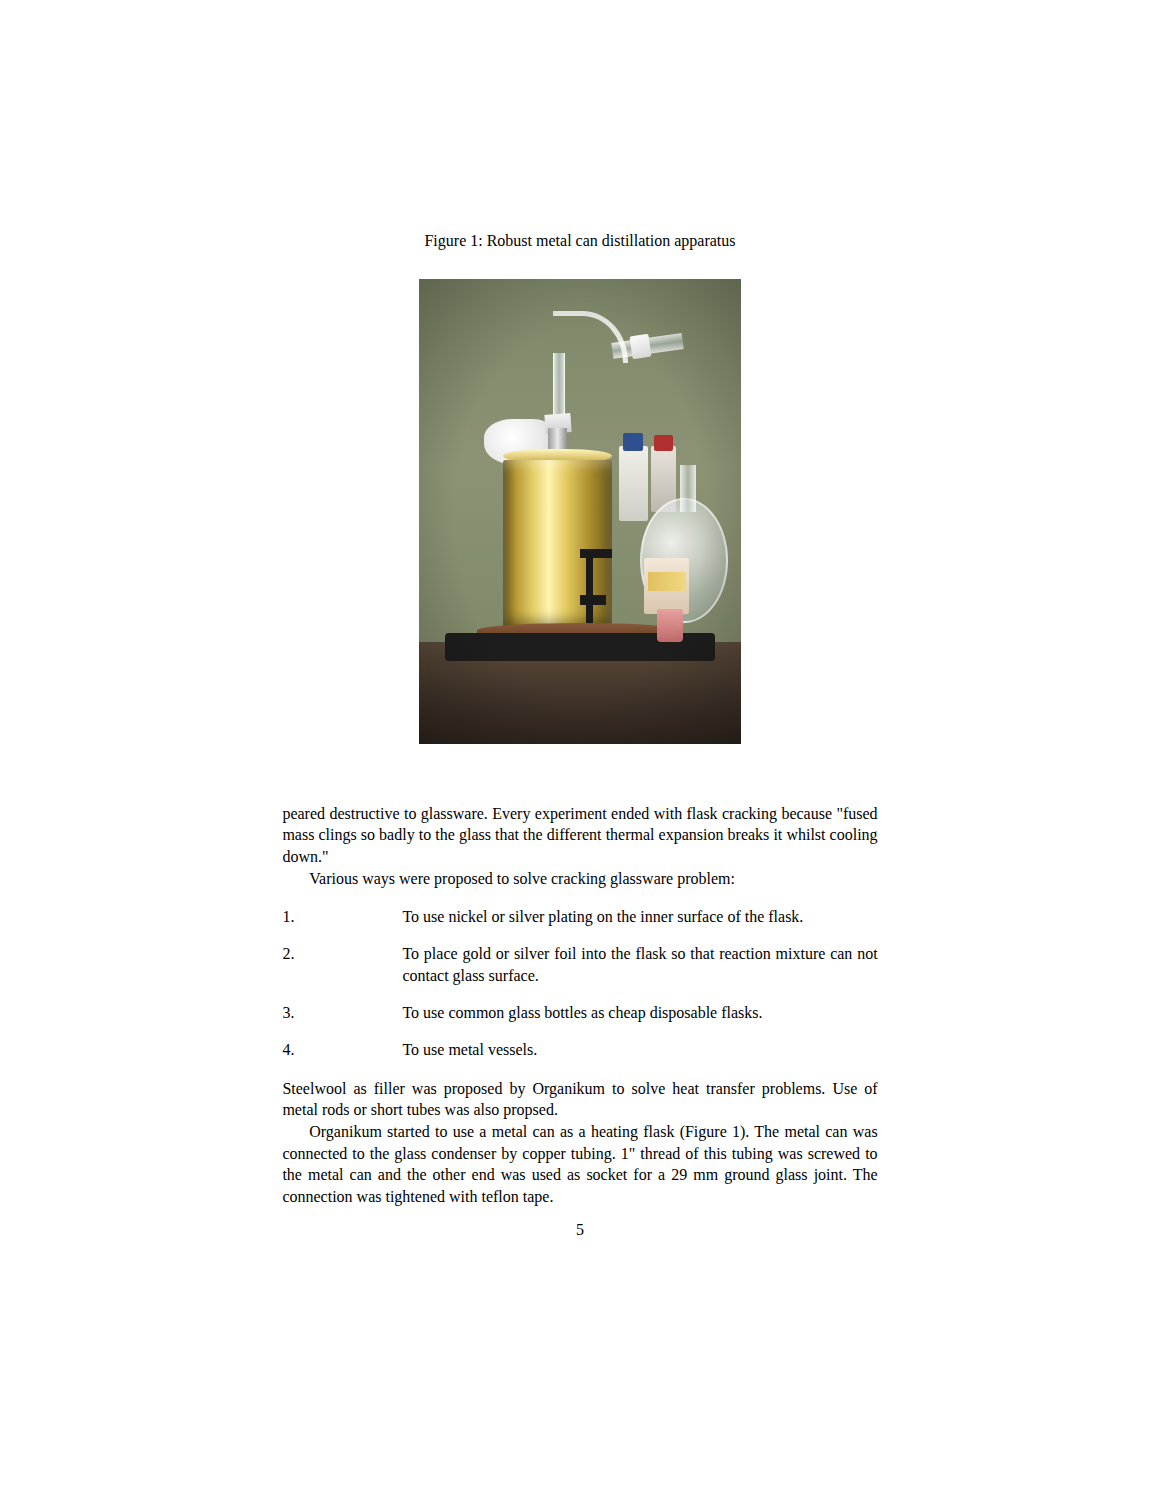Figure 1: Robust metal can distillation apparatus
peared destructive to glassware. Every experiment ended with flask cracking because "fused mass clings so badly to the glass that the different thermal expansion breaks it whilst cooling down."
Various ways were proposed to solve cracking glassware problem:
1. To use nickel or silver plating on the inner surface of the flask.
2. To place gold or silver foil into the flask so that reaction mixture can not contact glass surface.
3. To use common glass bottles as cheap disposable flasks.
4. To use metal vessels.
Steelwool as filler was proposed by Organikum to solve heat transfer problems. Use of metal rods or short tubes was also propsed.
Organikum started to use a metal can as a heating flask (Figure 1). The metal can was connected to the glass condenser by copper tubing. 1" thread of this tubing was screwed to the metal can and the other end was used as socket for a 29 mm ground glass joint. The connection was tightened with teflon tape.
5